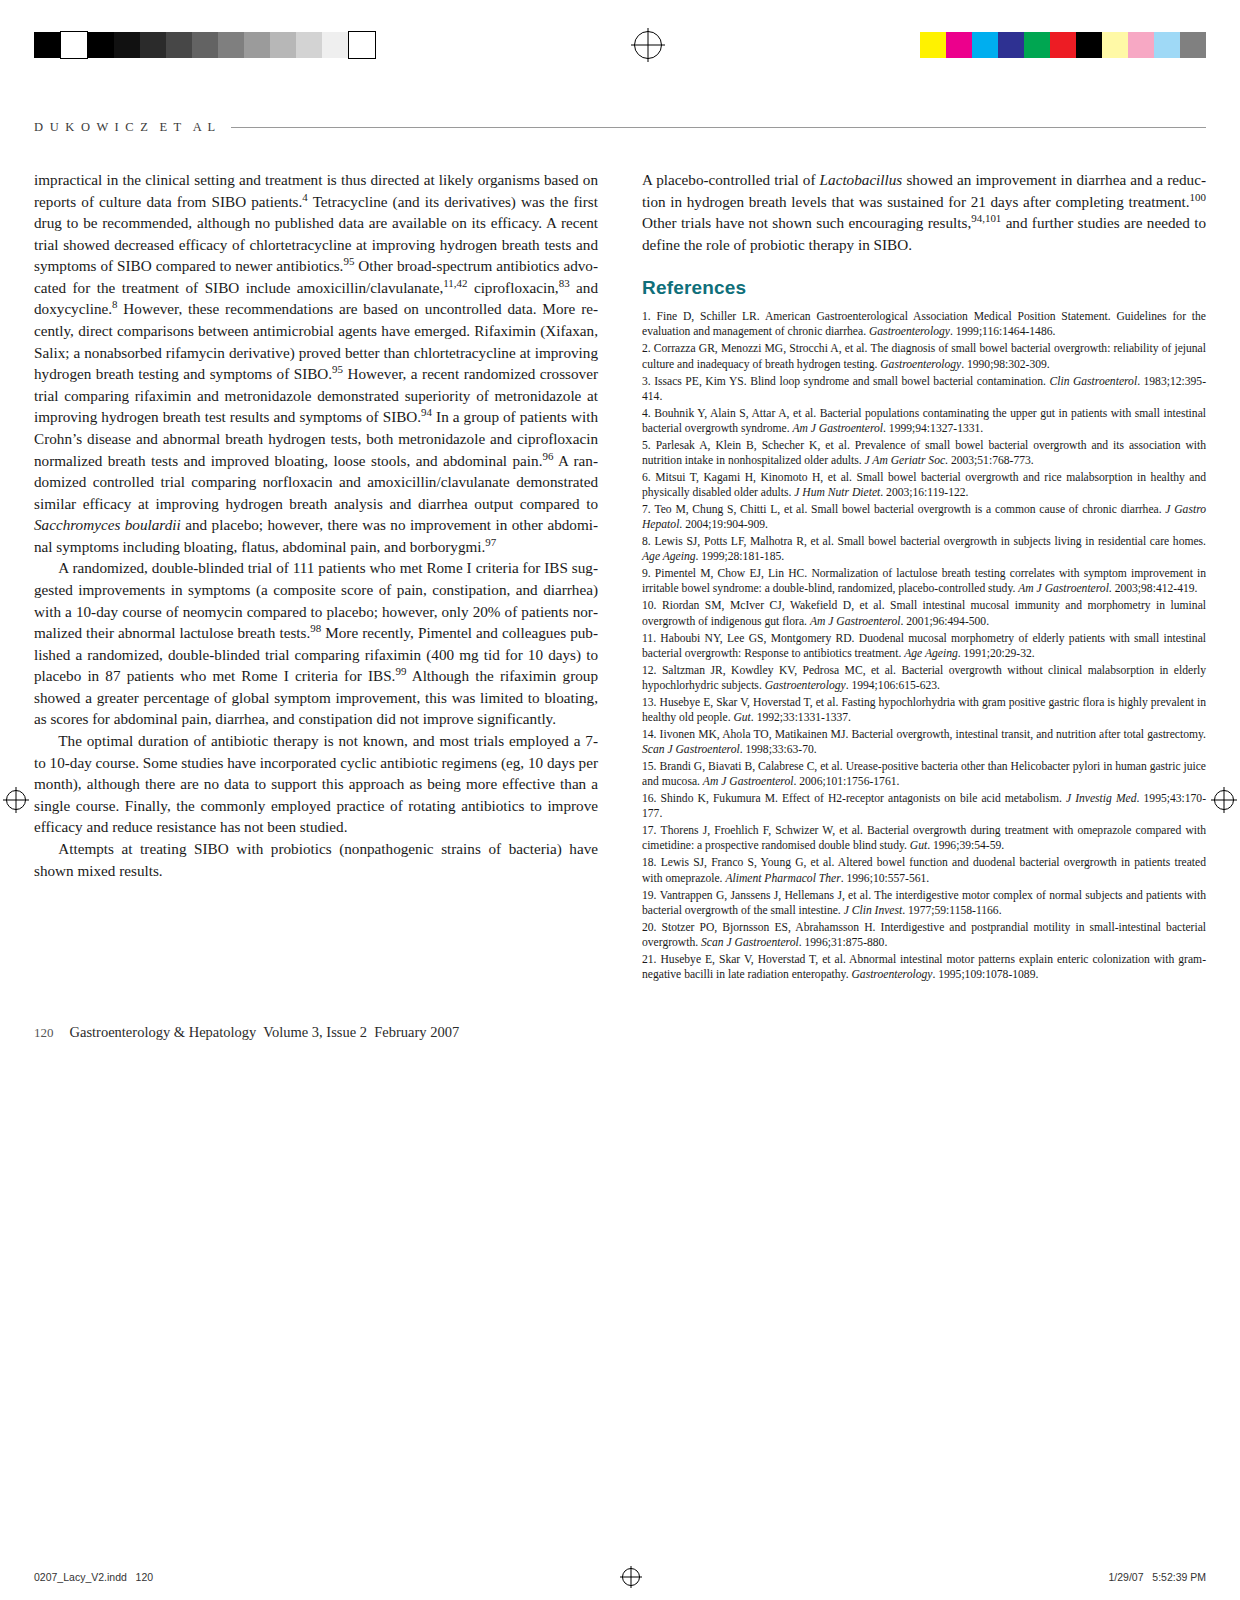D U K O W I C Z E T A L
impractical in the clinical setting and treatment is thus directed at likely organisms based on reports of culture data from SIBO patients.4 Tetracycline (and its derivatives) was the first drug to be recommended, although no published data are available on its efficacy. A recent trial showed decreased efficacy of chlortetracycline at improving hydrogen breath tests and symptoms of SIBO compared to newer antibiotics.95 Other broad-spectrum antibiotics advocated for the treatment of SIBO include amoxicillin/clavulanate,11,42 ciprofloxacin,83 and doxycycline.8 However, these recommendations are based on uncontrolled data. More recently, direct comparisons between antimicrobial agents have emerged. Rifaximin (Xifaxan, Salix; a nonabsorbed rifamycin derivative) proved better than chlortetracycline at improving hydrogen breath testing and symptoms of SIBO.95 However, a recent randomized crossover trial comparing rifaximin and metronidazole demonstrated superiority of metronidazole at improving hydrogen breath test results and symptoms of SIBO.94 In a group of patients with Crohn’s disease and abnormal breath hydrogen tests, both metronidazole and ciprofloxacin normalized breath tests and improved bloating, loose stools, and abdominal pain.96 A randomized controlled trial comparing norfloxacin and amoxicillin/clavulanate demonstrated similar efficacy at improving hydrogen breath analysis and diarrhea output compared to Sacchromyces boulardii and placebo; however, there was no improvement in other abdominal symptoms including bloating, flatus, abdominal pain, and borborygmi.97
A randomized, double-blinded trial of 111 patients who met Rome I criteria for IBS suggested improvements in symptoms (a composite score of pain, constipation, and diarrhea) with a 10-day course of neomycin compared to placebo; however, only 20% of patients normalized their abnormal lactulose breath tests.98 More recently, Pimentel and colleagues published a randomized, double-blinded trial comparing rifaximin (400 mg tid for 10 days) to placebo in 87 patients who met Rome I criteria for IBS.99 Although the rifaximin group showed a greater percentage of global symptom improvement, this was limited to bloating, as scores for abdominal pain, diarrhea, and constipation did not improve significantly.
The optimal duration of antibiotic therapy is not known, and most trials employed a 7- to 10-day course. Some studies have incorporated cyclic antibiotic regimens (eg, 10 days per month), although there are no data to support this approach as being more effective than a single course. Finally, the commonly employed practice of rotating antibiotics to improve efficacy and reduce resistance has not been studied.
Attempts at treating SIBO with probiotics (nonpathogenic strains of bacteria) have shown mixed results.
A placebo-controlled trial of Lactobacillus showed an improvement in diarrhea and a reduction in hydrogen breath levels that was sustained for 21 days after completing treatment.100 Other trials have not shown such encouraging results,94,101 and further studies are needed to define the role of probiotic therapy in SIBO.
References
Fine D, Schiller LR. American Gastroenterological Association Medical Position Statement. Guidelines for the evaluation and management of chronic diarrhea. Gastroenterology. 1999;116:1464-1486.
Corrazza GR, Menozzi MG, Strocchi A, et al. The diagnosis of small bowel bacterial overgrowth: reliability of jejunal culture and inadequacy of breath hydrogen testing. Gastroenterology. 1990;98:302-309.
Issacs PE, Kim YS. Blind loop syndrome and small bowel bacterial contamination. Clin Gastroenterol. 1983;12:395-414.
Bouhnik Y, Alain S, Attar A, et al. Bacterial populations contaminating the upper gut in patients with small intestinal bacterial overgrowth syndrome. Am J Gastroenterol. 1999;94:1327-1331.
Parlesak A, Klein B, Schecher K, et al. Prevalence of small bowel bacterial overgrowth and its association with nutrition intake in nonhospitalized older adults. J Am Geriatr Soc. 2003;51:768-773.
Mitsui T, Kagami H, Kinomoto H, et al. Small bowel bacterial overgrowth and rice malabsorption in healthy and physically disabled older adults. J Hum Nutr Dietet. 2003;16:119-122.
Teo M, Chung S, Chitti L, et al. Small bowel bacterial overgrowth is a common cause of chronic diarrhea. J Gastro Hepatol. 2004;19:904-909.
Lewis SJ, Potts LF, Malhotra R, et al. Small bowel bacterial overgrowth in subjects living in residential care homes. Age Ageing. 1999;28:181-185.
Pimentel M, Chow EJ, Lin HC. Normalization of lactulose breath testing correlates with symptom improvement in irritable bowel syndrome: a double-blind, randomized, placebo-controlled study. Am J Gastroenterol. 2003;98:412-419.
Riordan SM, McIver CJ, Wakefield D, et al. Small intestinal mucosal immunity and morphometry in luminal overgrowth of indigenous gut flora. Am J Gastroenterol. 2001;96:494-500.
Haboubi NY, Lee GS, Montgomery RD. Duodenal mucosal morphometry of elderly patients with small intestinal bacterial overgrowth: Response to antibiotics treatment. Age Ageing. 1991;20:29-32.
Saltzman JR, Kowdley KV, Pedrosa MC, et al. Bacterial overgrowth without clinical malabsorption in elderly hypochlorhydric subjects. Gastroenterology. 1994;106:615-623.
Husebye E, Skar V, Hoverstad T, et al. Fasting hypochlorhydria with gram positive gastric flora is highly prevalent in healthy old people. Gut. 1992;33:1331-1337.
Iivonen MK, Ahola TO, Matikainen MJ. Bacterial overgrowth, intestinal transit, and nutrition after total gastrectomy. Scan J Gastroenterol. 1998;33:63-70.
Brandi G, Biavati B, Calabrese C, et al. Urease-positive bacteria other than Helicobacter pylori in human gastric juice and mucosa. Am J Gastroenterol. 2006;101:1756-1761.
Shindo K, Fukumura M. Effect of H2-receptor antagonists on bile acid metabolism. J Investig Med. 1995;43:170-177.
Thorens J, Froehlich F, Schwizer W, et al. Bacterial overgrowth during treatment with omeprazole compared with cimetidine: a prospective randomised double blind study. Gut. 1996;39:54-59.
Lewis SJ, Franco S, Young G, et al. Altered bowel function and duodenal bacterial overgrowth in patients treated with omeprazole. Aliment Pharmacol Ther. 1996;10:557-561.
Vantrappen G, Janssens J, Hellemans J, et al. The interdigestive motor complex of normal subjects and patients with bacterial overgrowth of the small intestine. J Clin Invest. 1977;59:1158-1166.
Stotzer PO, Bjornsson ES, Abrahamsson H. Interdigestive and postprandial motility in small-intestinal bacterial overgrowth. Scan J Gastroenterol. 1996;31:875-880.
Husebye E, Skar V, Hoverstad T, et al. Abnormal intestinal motor patterns explain enteric colonization with gram-negative bacilli in late radiation enteropathy. Gastroenterology. 1995;109:1078-1089.
120 Gastroenterology & Hepatology Volume 3, Issue 2 February 2007
0207_Lacy_V2.indd 120 1/29/07 5:52:39 PM